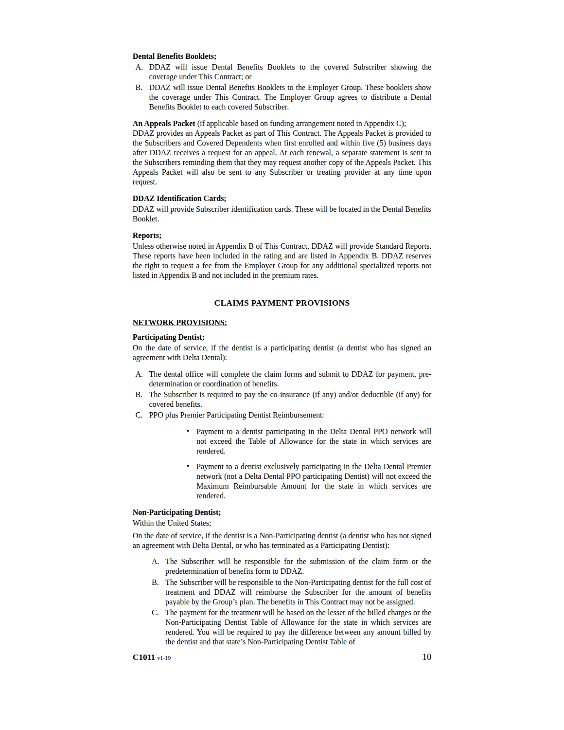Dental Benefits Booklets;
A. DDAZ will issue Dental Benefits Booklets to the covered Subscriber showing the coverage under This Contract; or
B. DDAZ will issue Dental Benefits Booklets to the Employer Group. These booklets show the coverage under This Contract. The Employer Group agrees to distribute a Dental Benefits Booklet to each covered Subscriber.
An Appeals Packet (if applicable based on funding arrangement noted in Appendix C);
DDAZ provides an Appeals Packet as part of This Contract. The Appeals Packet is provided to the Subscribers and Covered Dependents when first enrolled and within five (5) business days after DDAZ receives a request for an appeal. At each renewal, a separate statement is sent to the Subscribers reminding them that they may request another copy of the Appeals Packet. This Appeals Packet will also be sent to any Subscriber or treating provider at any time upon request.
DDAZ Identification Cards;
DDAZ will provide Subscriber identification cards. These will be located in the Dental Benefits Booklet.
Reports;
Unless otherwise noted in Appendix B of This Contract, DDAZ will provide Standard Reports. These reports have been included in the rating and are listed in Appendix B. DDAZ reserves the right to request a fee from the Employer Group for any additional specialized reports not listed in Appendix B and not included in the premium rates.
CLAIMS PAYMENT PROVISIONS
NETWORK PROVISIONS:
Participating Dentist;
On the date of service, if the dentist is a participating dentist (a dentist who has signed an agreement with Delta Dental):
A. The dental office will complete the claim forms and submit to DDAZ for payment, pre-determination or coordination of benefits.
B. The Subscriber is required to pay the co-insurance (if any) and/or deductible (if any) for covered benefits.
C. PPO plus Premier Participating Dentist Reimbursement:
Payment to a dentist participating in the Delta Dental PPO network will not exceed the Table of Allowance for the state in which services are rendered.
Payment to a dentist exclusively participating in the Delta Dental Premier network (not a Delta Dental PPO participating Dentist) will not exceed the Maximum Reimbursable Amount for the state in which services are rendered.
Non-Participating Dentist;
Within the United States;
On the date of service, if the dentist is a Non-Participating dentist (a dentist who has not signed an agreement with Delta Dental, or who has terminated as a Participating Dentist):
A. The Subscriber will be responsible for the submission of the claim form or the predetermination of benefits form to DDAZ.
B. The Subscriber will be responsible to the Non-Participating dentist for the full cost of treatment and DDAZ will reimburse the Subscriber for the amount of benefits payable by the Group’s plan. The benefits in This Contract may not be assigned.
C. The payment for the treatment will be based on the lesser of the billed charges or the Non-Participating Dentist Table of Allowance for the state in which services are rendered. You will be required to pay the difference between any amount billed by the dentist and that state’s Non-Participating Dentist Table of
C1011v1-19
10